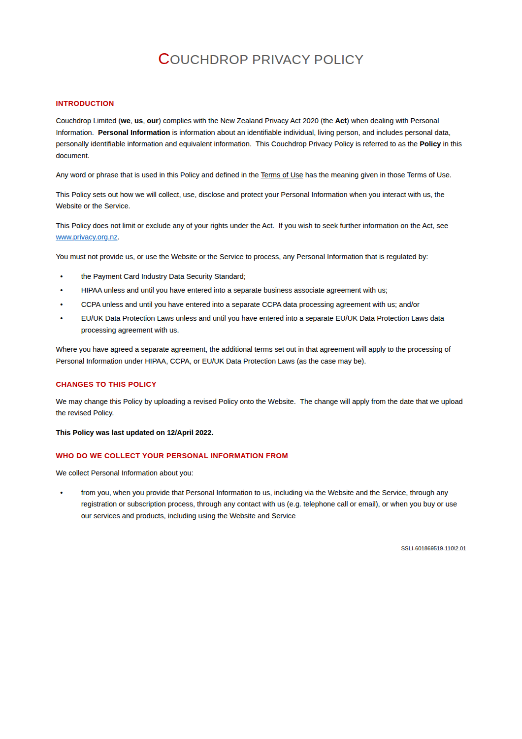COUCHDROP PRIVACY POLICY
INTRODUCTION
Couchdrop Limited (we, us, our) complies with the New Zealand Privacy Act 2020 (the Act) when dealing with Personal Information. Personal Information is information about an identifiable individual, living person, and includes personal data, personally identifiable information and equivalent information. This Couchdrop Privacy Policy is referred to as the Policy in this document.
Any word or phrase that is used in this Policy and defined in the Terms of Use has the meaning given in those Terms of Use.
This Policy sets out how we will collect, use, disclose and protect your Personal Information when you interact with us, the Website or the Service.
This Policy does not limit or exclude any of your rights under the Act. If you wish to seek further information on the Act, see www.privacy.org.nz.
You must not provide us, or use the Website or the Service to process, any Personal Information that is regulated by:
the Payment Card Industry Data Security Standard;
HIPAA unless and until you have entered into a separate business associate agreement with us;
CCPA unless and until you have entered into a separate CCPA data processing agreement with us; and/or
EU/UK Data Protection Laws unless and until you have entered into a separate EU/UK Data Protection Laws data processing agreement with us.
Where you have agreed a separate agreement, the additional terms set out in that agreement will apply to the processing of Personal Information under HIPAA, CCPA, or EU/UK Data Protection Laws (as the case may be).
CHANGES TO THIS POLICY
We may change this Policy by uploading a revised Policy onto the Website. The change will apply from the date that we upload the revised Policy.
This Policy was last updated on 12/April 2022.
WHO DO WE COLLECT YOUR PERSONAL INFORMATION FROM
We collect Personal Information about you:
from you, when you provide that Personal Information to us, including via the Website and the Service, through any registration or subscription process, through any contact with us (e.g. telephone call or email), or when you buy or use our services and products, including using the Website and Service
SSLI-601869519-110\2.01